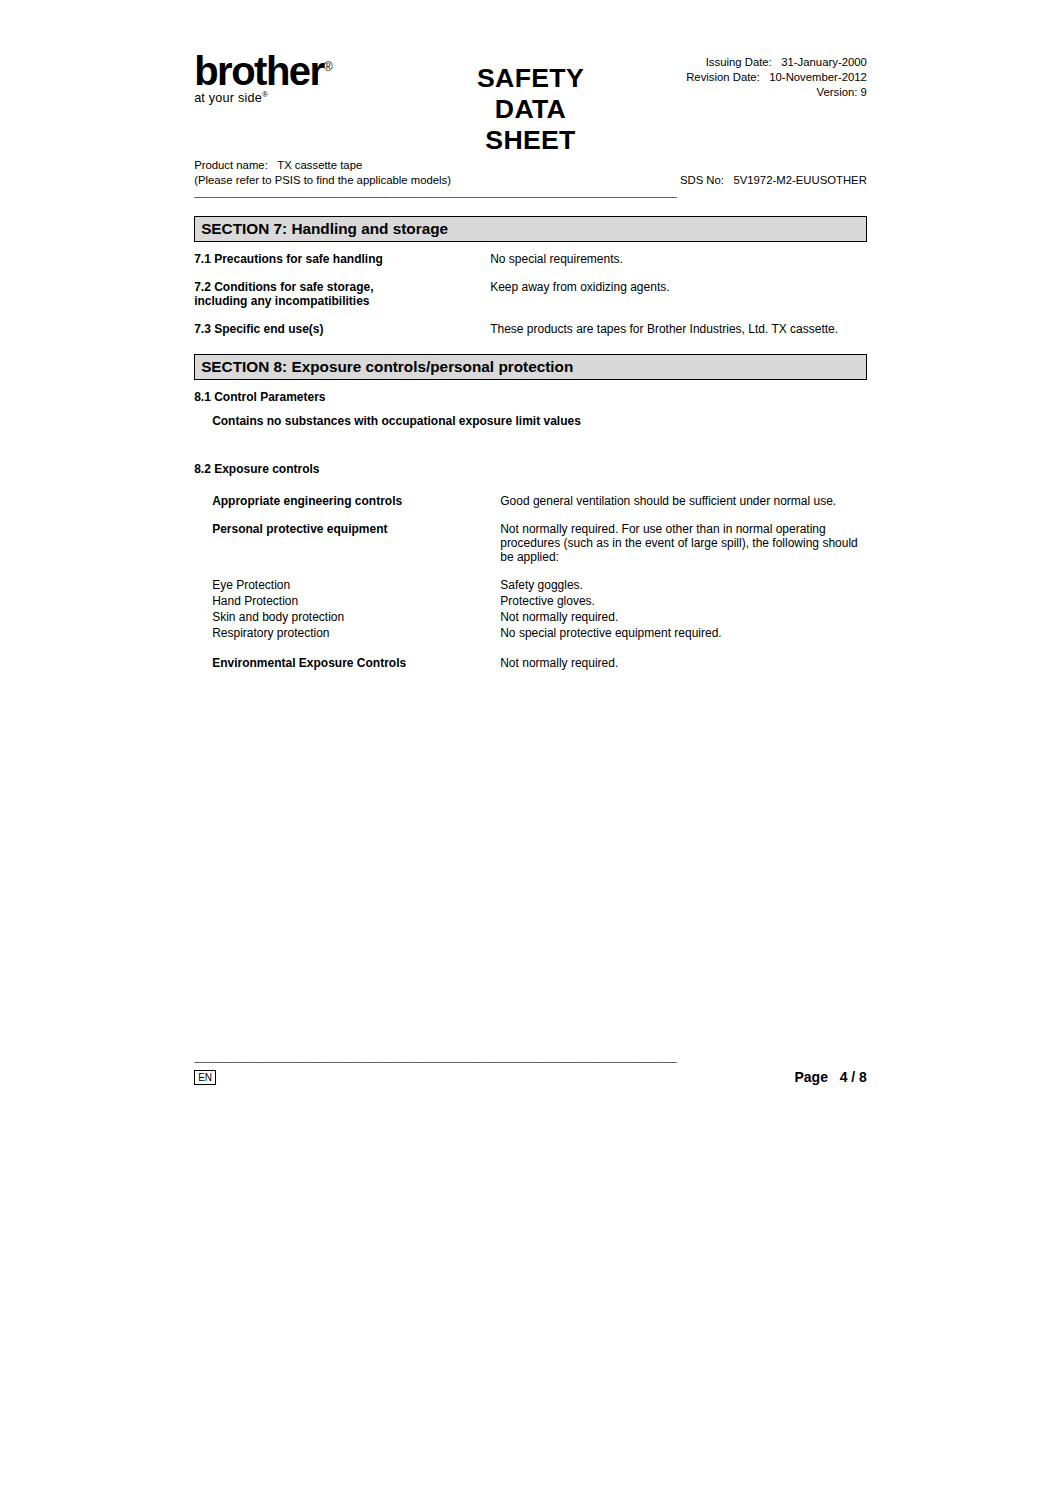brother®
at your side®
SAFETY DATA SHEET
Issuing Date: 31-January-2000
Revision Date: 10-November-2012
Version: 9
Product name: TX cassette tape
(Please refer to PSIS to find the applicable models)
SDS No: 5V1972-M2-EUUSOTHER
_____________________________________________________________________________________________
SECTION 7: Handling and storage
7.1 Precautions for safe handling
No special requirements.
7.2 Conditions for safe storage,
including any incompatibilities
Keep away from oxidizing agents.
7.3 Specific end use(s)
These products are tapes for Brother Industries, Ltd. TX cassette.
SECTION 8: Exposure controls/personal protection
8.1 Control Parameters
Contains no substances with occupational exposure limit values
8.2 Exposure controls
Appropriate engineering controls
Good general ventilation should be sufficient under normal use.
Personal protective equipment
Not normally required. For use other than in normal operating procedures (such as in the event of large spill), the following should be applied:
Eye Protection
Safety goggles.
Hand Protection
Protective gloves.
Skin and body protection
Not normally required.
Respiratory protection
No special protective equipment required.
Environmental Exposure Controls
Not normally required.
_____________________________________________________________________________________________
EN
Page 4 / 8